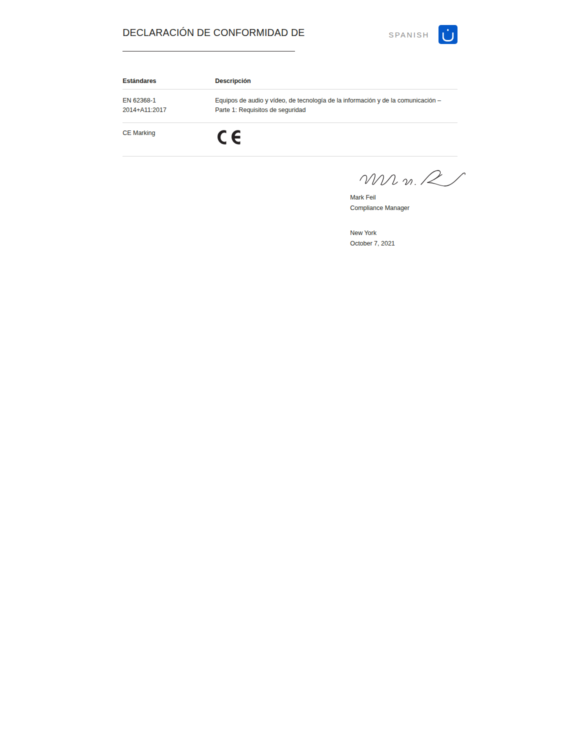DECLARACIÓN DE CONFORMIDAD DE
SPANISH
| Estándares | Descripción |
| --- | --- |
| EN 62368-1 2014+A11:2017 | Equipos de audio y vídeo, de tecnología de la información y de la comunicación – Parte 1: Requisitos de seguridad |
| CE Marking | |
Mark Feil
Compliance Manager
New York
October 7, 2021